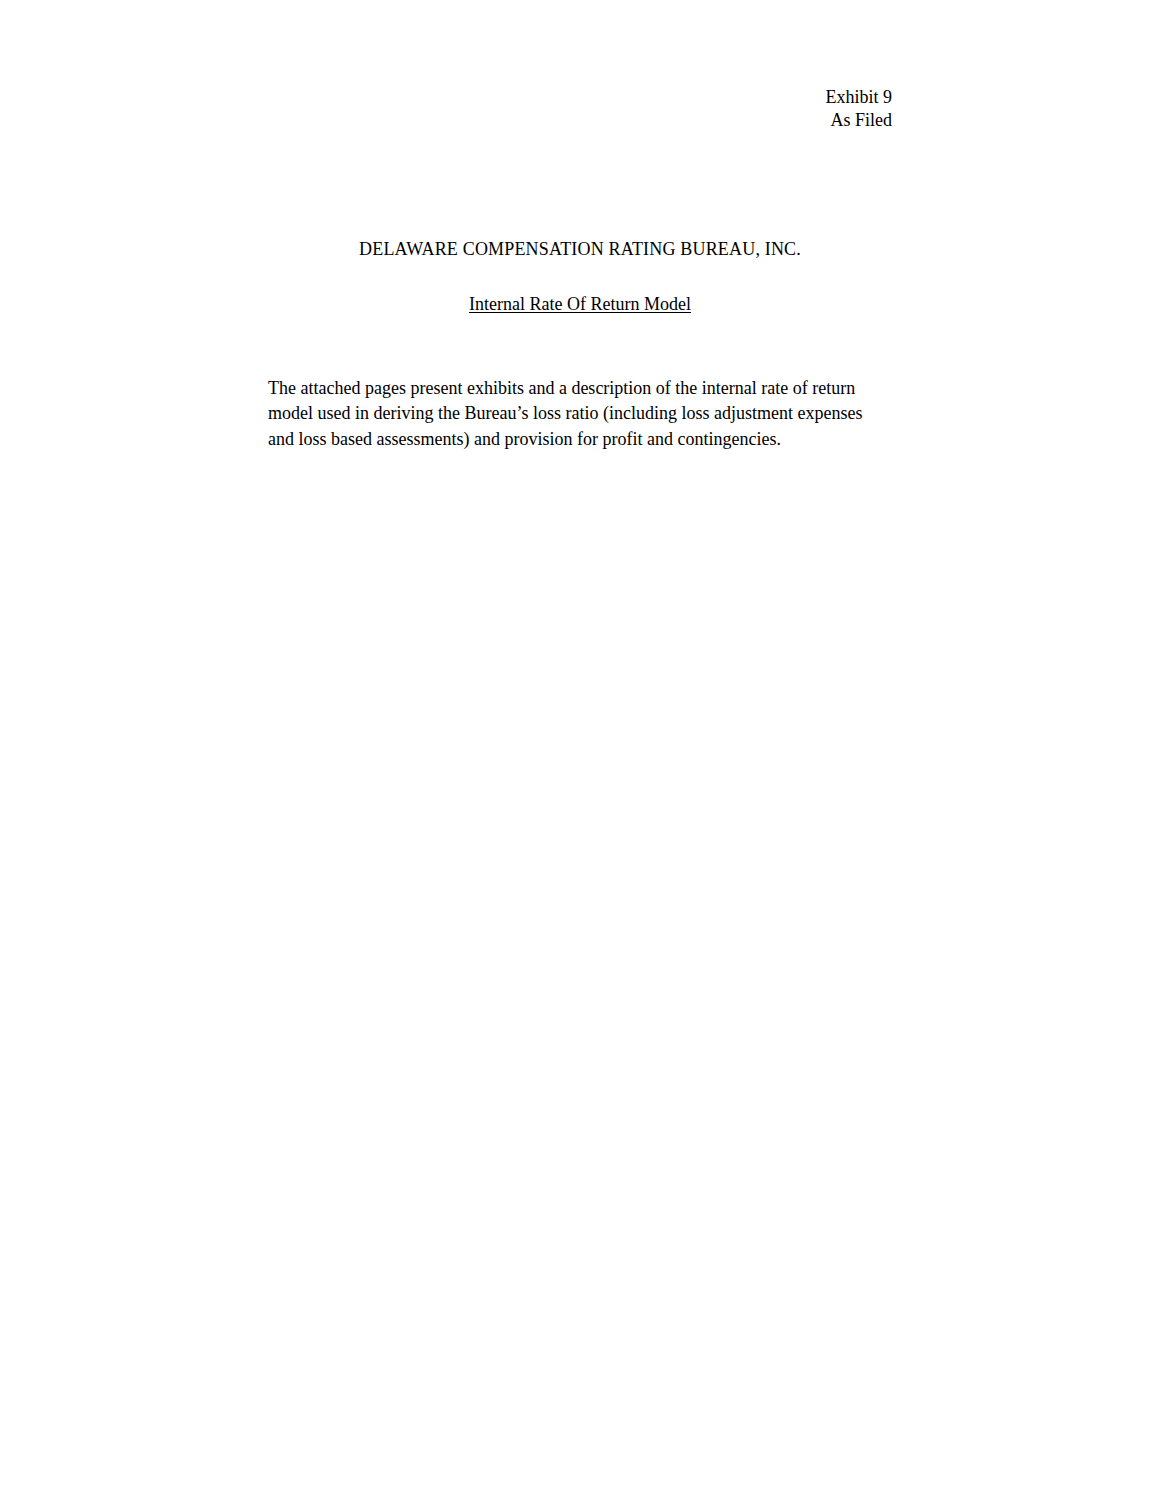Exhibit 9
As Filed
DELAWARE COMPENSATION RATING BUREAU, INC.
Internal Rate Of Return Model
The attached pages present exhibits and a description of the internal rate of return model used in deriving the Bureau’s loss ratio (including loss adjustment expenses and loss based assessments) and provision for profit and contingencies.